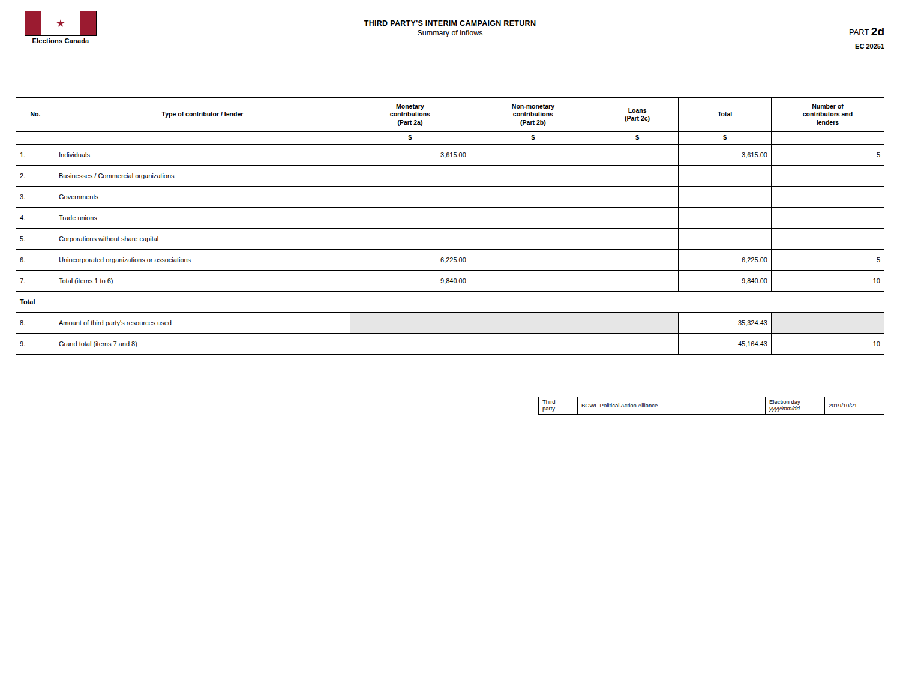Elections Canada
THIRD PARTY'S INTERIM CAMPAIGN RETURN
Summary of inflows
PART 2d
EC 20251
| No. | Type of contributor / lender | Monetary contributions (Part 2a) | Non-monetary contributions (Part 2b) | Loans (Part 2c) | Total | Number of contributors and lenders |
| --- | --- | --- | --- | --- | --- | --- |
| | | $ | $ | $ | $ | |
| 1. | Individuals | 3,615.00 | | | 3,615.00 | 5 |
| 2. | Businesses / Commercial organizations | | | | | |
| 3. | Governments | | | | | |
| 4. | Trade unions | | | | | |
| 5. | Corporations without share capital | | | | | |
| 6. | Unincorporated organizations or associations | 6,225.00 | | | 6,225.00 | 5 |
| 7. | Total (items 1 to 6) | 9,840.00 | | | 9,840.00 | 10 |
| Total |
| 8. | Amount of third party's resources used | | | | 35,324.43 | |
| 9. | Grand total (items 7 and 8) | | | | 45,164.43 | 10 |
| Third party | BCWF Political Action Alliance | Election day yyyy/mm/dd | 2019/10/21 |